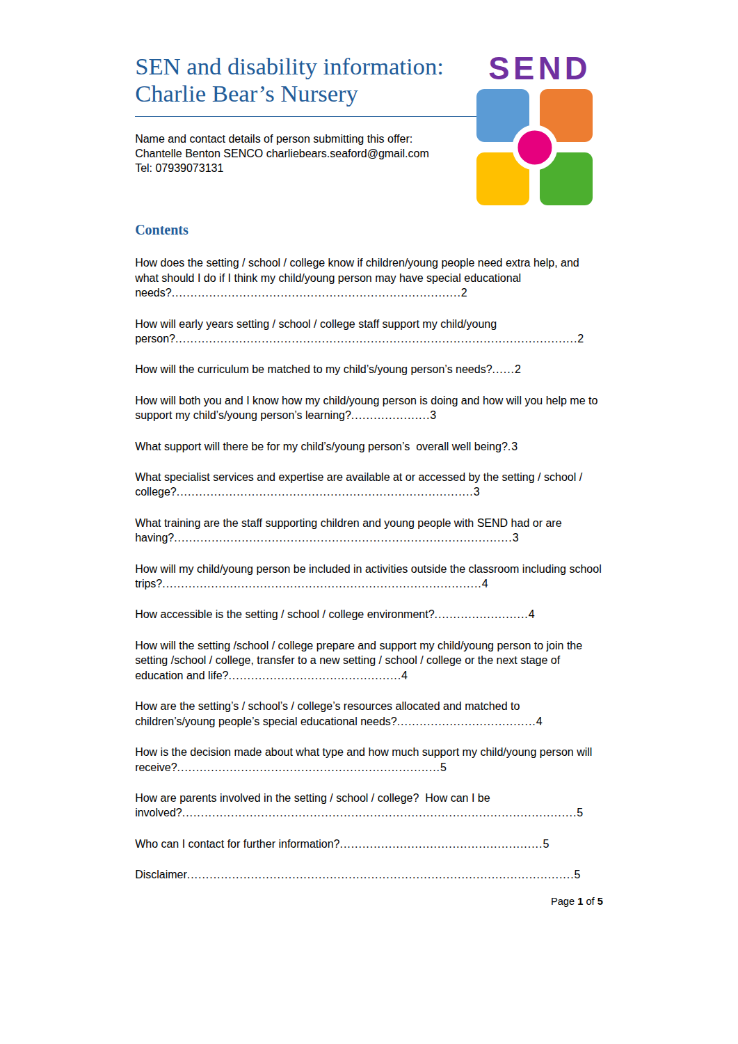SEND
SEN and disability information:
Charlie Bear’s Nursery
Name and contact details of person submitting this offer:
Chantelle Benton SENCO charliebears.seaford@gmail.com
Tel: 07939073131
Contents
How does the setting / school / college know if children/young people need extra help, and what should I do if I think my child/young person may have special educational needs?............................................................................. 2
How will early years setting / school / college staff support my child/young person?........................................................................................................... 2
How will the curriculum be matched to my child’s/young person’s needs?...... 2
How will both you and I know how my child/young person is doing and how will you help me to support my child’s/young person’s learning?..................... 3
What support will there be for my child’s/young person’s overall well being?. 3
What specialist services and expertise are available at or accessed by the setting / school / college?............................................................................... 3
What training are the staff supporting children and young people with SEND had or are having?.......................................................................................... 3
How will my child/young person be included in activities outside the classroom including school trips?..................................................................................... 4
How accessible is the setting / school / college environment?......................... 4
How will the setting /school / college prepare and support my child/young person to join the setting /school / college, transfer to a new setting / school / college or the next stage of education and life?.............................................. 4
How are the setting’s / school’s / college’s resources allocated and matched to children’s/young people’s special educational needs?..................................... 4
How is the decision made about what type and how much support my child/young person will receive?...................................................................... 5
How are parents involved in the setting / school / college? How can I be involved?......................................................................................................... 5
Who can I contact for further information?...................................................... 5
Disclaimer....................................................................................................... 5
Page 1 of 5